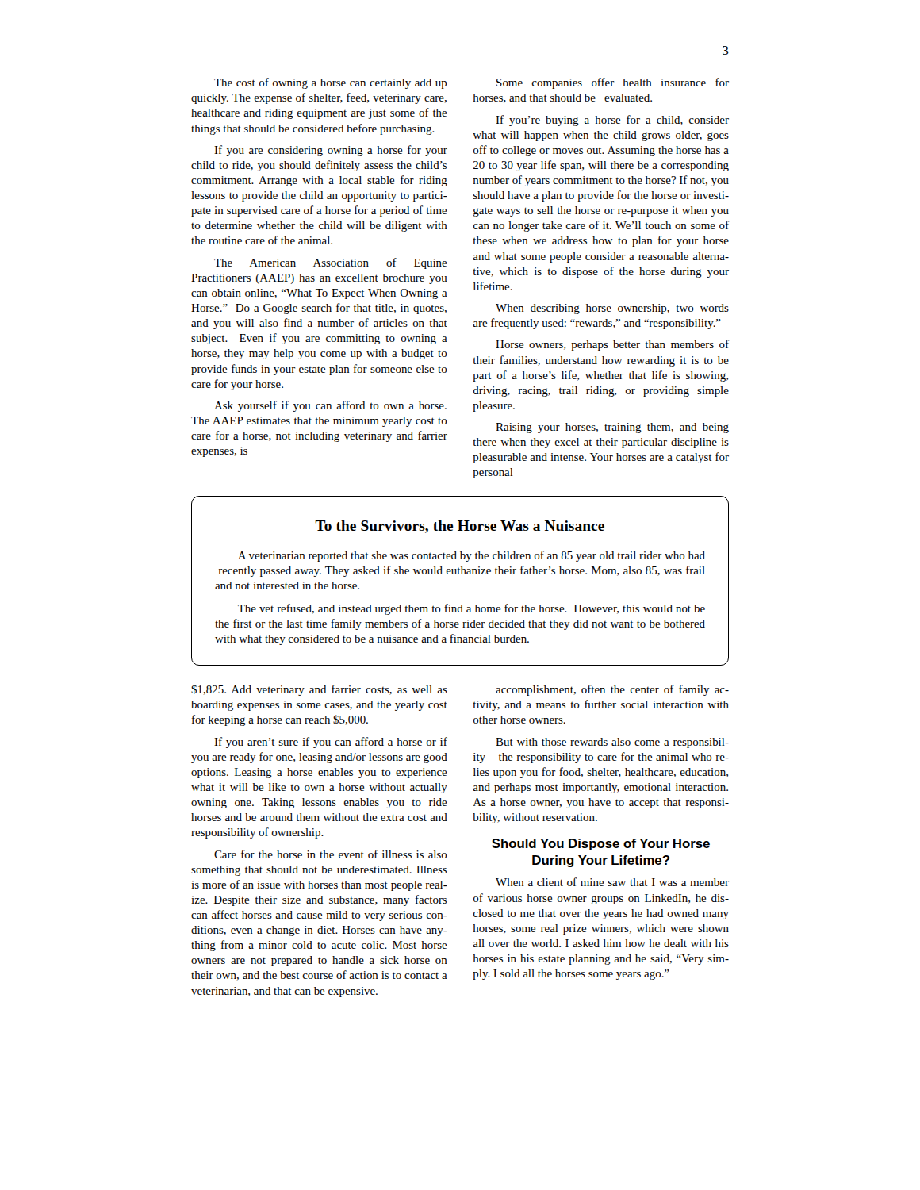3
The cost of owning a horse can certainly add up quickly. The expense of shelter, feed, veterinary care, healthcare and riding equipment are just some of the things that should be considered before purchasing.
If you are considering owning a horse for your child to ride, you should definitely assess the child’s commitment. Arrange with a local stable for riding lessons to provide the child an opportunity to participate in supervised care of a horse for a period of time to determine whether the child will be diligent with the routine care of the animal.
The American Association of Equine Practitioners (AAEP) has an excellent brochure you can obtain online, “What To Expect When Owning a Horse.” Do a Google search for that title, in quotes, and you will also find a number of articles on that subject. Even if you are committing to owning a horse, they may help you come up with a budget to provide funds in your estate plan for someone else to care for your horse.
Ask yourself if you can afford to own a horse. The AAEP estimates that the minimum yearly cost to care for a horse, not including veterinary and farrier expenses, is
Some companies offer health insurance for horses, and that should be evaluated.
If you’re buying a horse for a child, consider what will happen when the child grows older, goes off to college or moves out. Assuming the horse has a 20 to 30 year life span, will there be a corresponding number of years commitment to the horse? If not, you should have a plan to provide for the horse or investigate ways to sell the horse or re-purpose it when you can no longer take care of it. We’ll touch on some of these when we address how to plan for your horse and what some people consider a reasonable alternative, which is to dispose of the horse during your lifetime.
When describing horse ownership, two words are frequently used: “rewards,” and “responsibility.”
Horse owners, perhaps better than members of their families, understand how rewarding it is to be part of a horse’s life, whether that life is showing, driving, racing, trail riding, or providing simple pleasure.
Raising your horses, training them, and being there when they excel at their particular discipline is pleasurable and intense. Your horses are a catalyst for personal
To the Survivors, the Horse Was a Nuisance
A veterinarian reported that she was contacted by the children of an 85 year old trail rider who had recently passed away. They asked if she would euthanize their father’s horse. Mom, also 85, was frail and not interested in the horse.
The vet refused, and instead urged them to find a home for the horse. However, this would not be the first or the last time family members of a horse rider decided that they did not want to be bothered with what they considered to be a nuisance and a financial burden.
$1,825. Add veterinary and farrier costs, as well as boarding expenses in some cases, and the yearly cost for keeping a horse can reach $5,000.
If you aren’t sure if you can afford a horse or if you are ready for one, leasing and/or lessons are good options. Leasing a horse enables you to experience what it will be like to own a horse without actually owning one. Taking lessons enables you to ride horses and be around them without the extra cost and responsibility of ownership.
Care for the horse in the event of illness is also something that should not be underestimated. Illness is more of an issue with horses than most people realize. Despite their size and substance, many factors can affect horses and cause mild to very serious conditions, even a change in diet. Horses can have anything from a minor cold to acute colic. Most horse owners are not prepared to handle a sick horse on their own, and the best course of action is to contact a veterinarian, and that can be expensive.
accomplishment, often the center of family activity, and a means to further social interaction with other horse owners.
But with those rewards also come a responsibility – the responsibility to care for the animal who relies upon you for food, shelter, healthcare, education, and perhaps most importantly, emotional interaction. As a horse owner, you have to accept that responsibility, without reservation.
Should You Dispose of Your Horse
During Your Lifetime?
When a client of mine saw that I was a member of various horse owner groups on LinkedIn, he disclosed to me that over the years he had owned many horses, some real prize winners, which were shown all over the world. I asked him how he dealt with his horses in his estate planning and he said, “Very simply. I sold all the horses some years ago.”